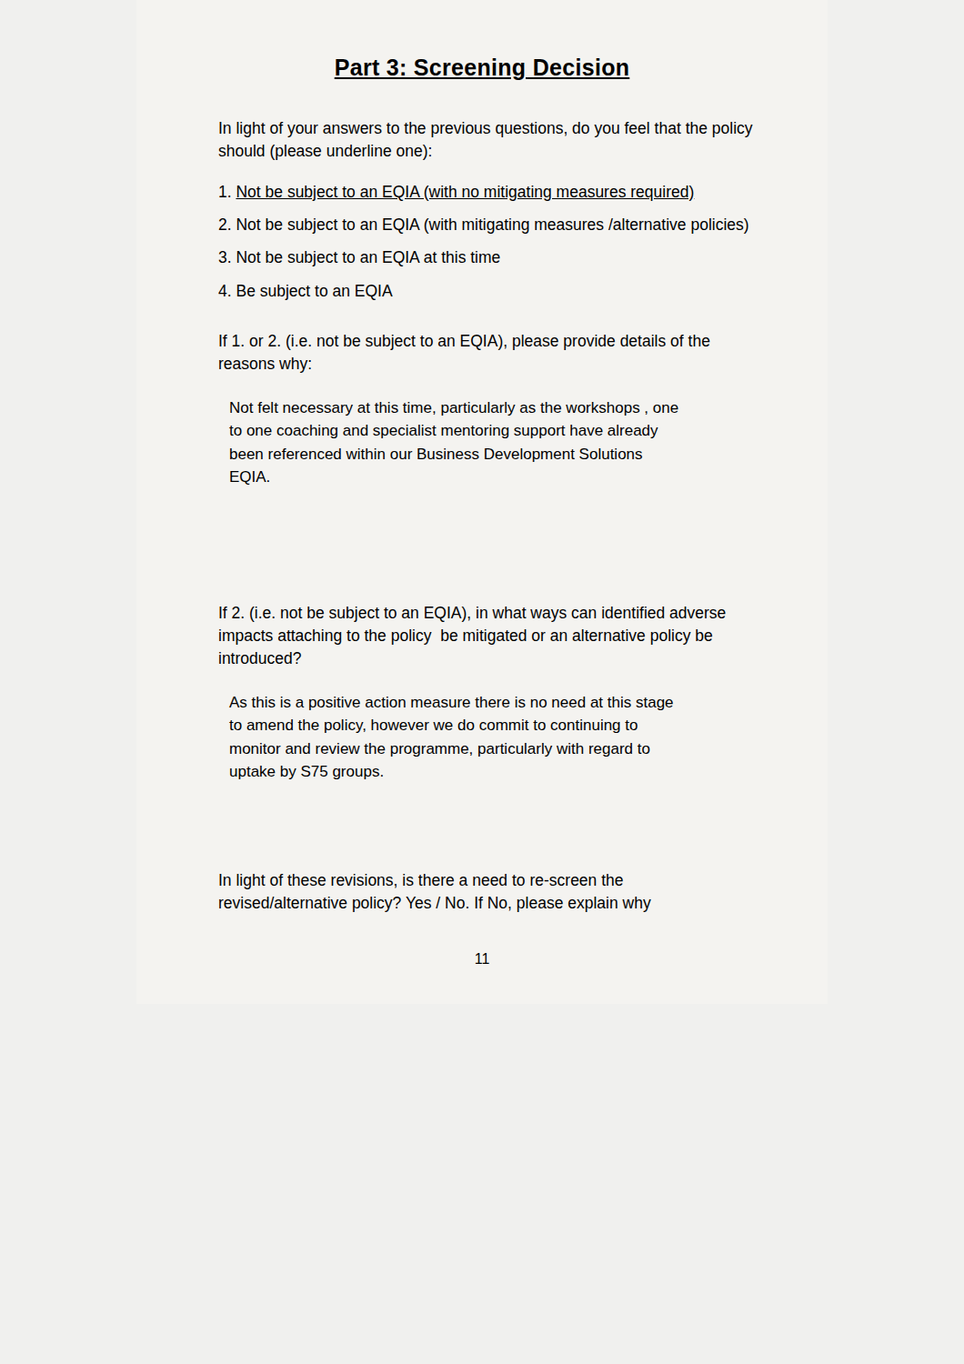Part 3: Screening Decision
In light of your answers to the previous questions, do you feel that the policy should (please underline one):
1. Not be subject to an EQIA (with no mitigating measures required)
2. Not be subject to an EQIA (with mitigating measures /alternative policies)
3. Not be subject to an EQIA at this time
4. Be subject to an EQIA
If 1. or 2. (i.e. not be subject to an EQIA), please provide details of the reasons why:
Not felt necessary at this time, particularly as the workshops , one
to one coaching and specialist mentoring support have already
been referenced within our Business Development Solutions
EQIA.
If 2. (i.e. not be subject to an EQIA), in what ways can identified adverse impacts attaching to the policy be mitigated or an alternative policy be introduced?
As this is a positive action measure there is no need at this stage
to amend the policy, however we do commit to continuing to
monitor and review the programme, particularly with regard to
uptake by S75 groups.
In light of these revisions, is there a need to re-screen the revised/alternative policy? Yes / No. If No, please explain why
11